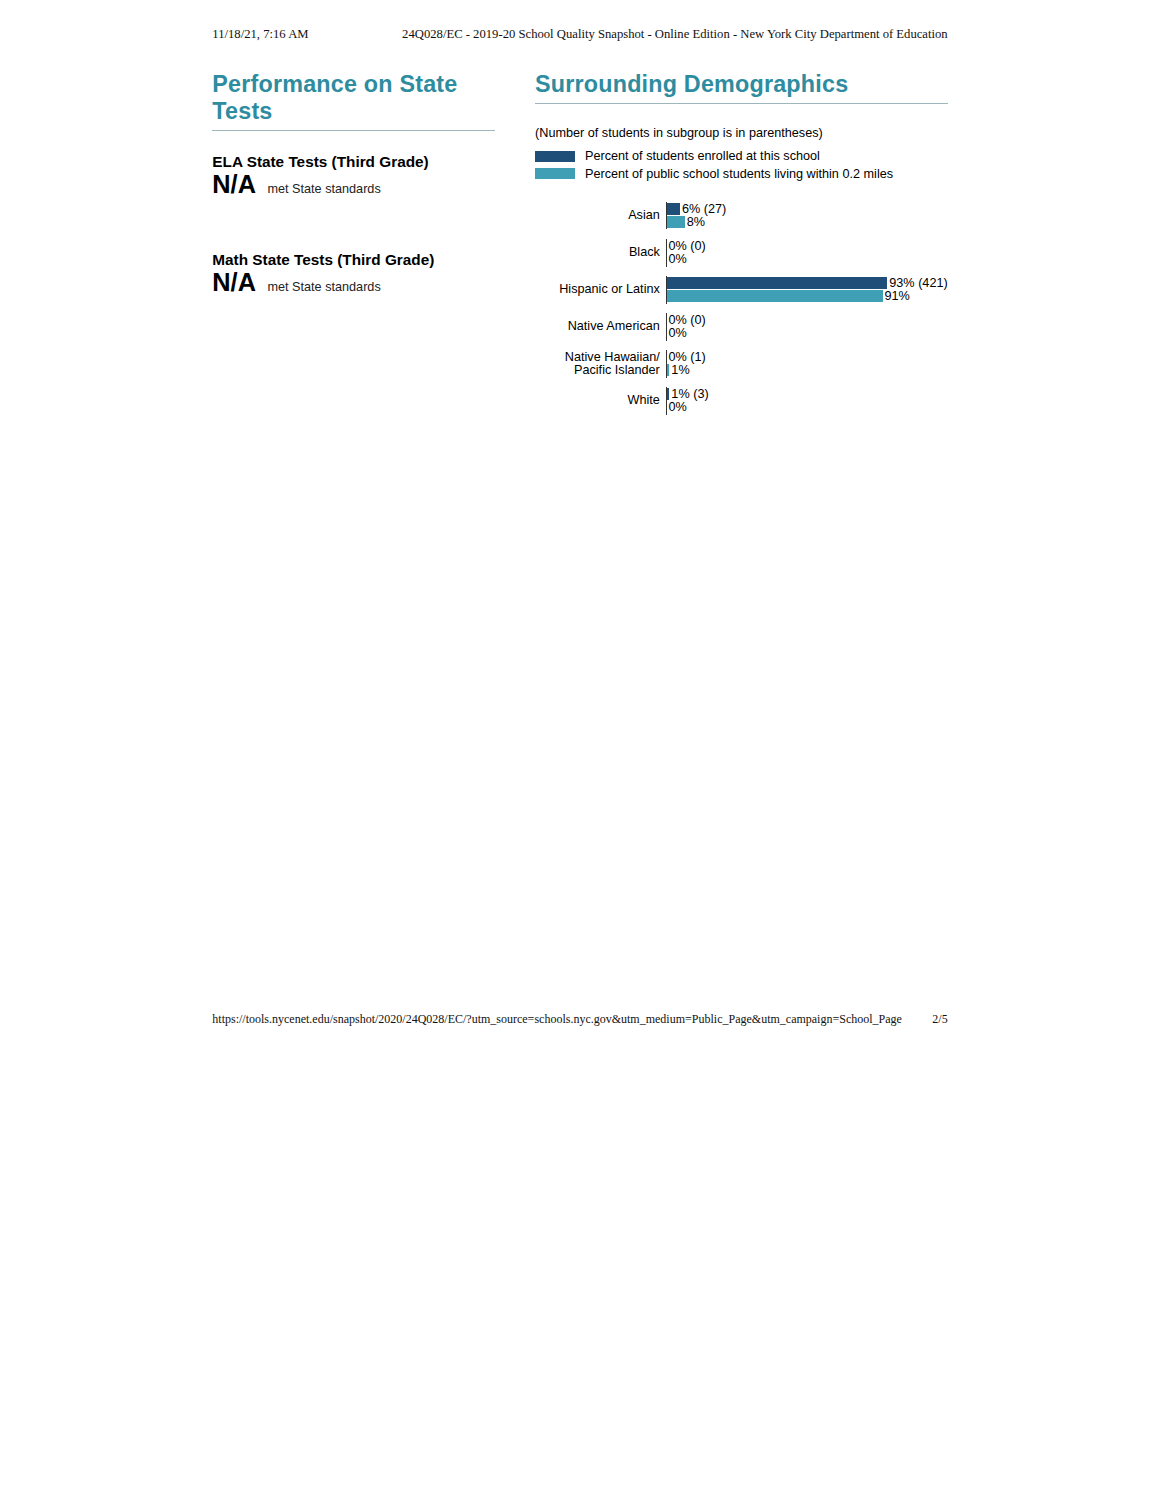11/18/21, 7:16 AM
24Q028/EC - 2019-20 School Quality Snapshot - Online Edition - New York City Department of Education
Performance on State Tests
ELA State Tests (Third Grade)
N/A met State standards
Math State Tests (Third Grade)
N/A met State standards
Surrounding Demographics
(Number of students in subgroup is in parentheses)
Percent of students enrolled at this school
Percent of public school students living within 0.2 miles
Asian
6% (27)
8%
Black
0% (0)
0%
Hispanic or Latinx
93% (421)
91%
Native American
0% (0)
0%
Native Hawaiian/
Pacific Islander
0% (1)
1%
White
1% (3)
0%
https://tools.nycenet.edu/snapshot/2020/24Q028/EC/?utm_source=schools.nyc.gov&utm_medium=Public_Page&utm_campaign=School_Page
2/5